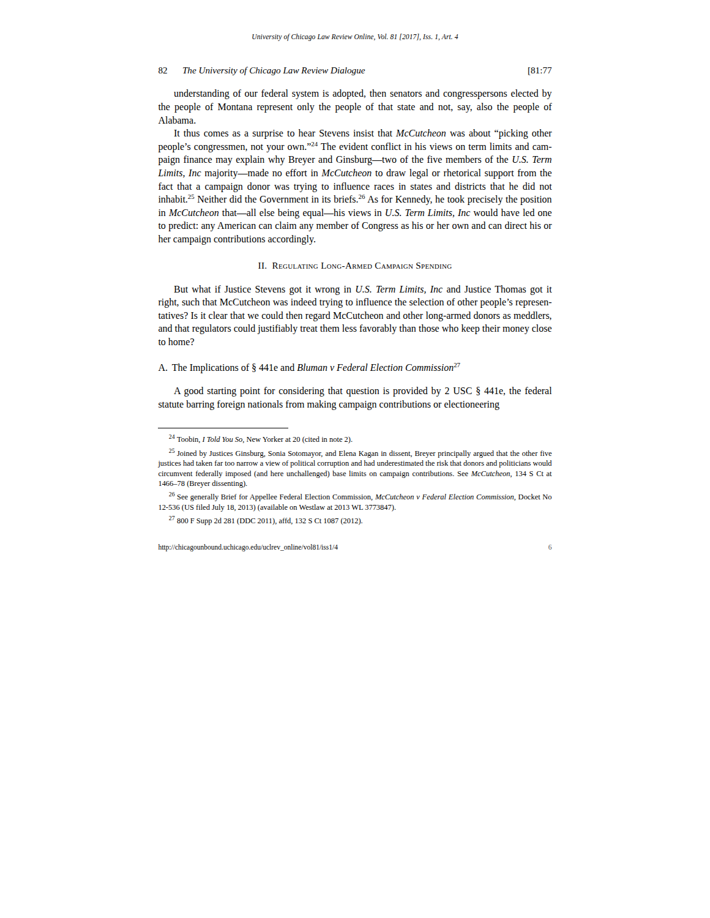University of Chicago Law Review Online, Vol. 81 [2017], Iss. 1, Art. 4
82 The University of Chicago Law Review Dialogue [81:77
understanding of our federal system is adopted, then senators and congresspersons elected by the people of Montana represent only the people of that state and not, say, also the people of Alabama.
It thus comes as a surprise to hear Stevens insist that McCutcheon was about “picking other people’s congressmen, not your own.”24 The evident conflict in his views on term limits and campaign finance may explain why Breyer and Ginsburg—two of the five members of the U.S. Term Limits, Inc majority—made no effort in McCutcheon to draw legal or rhetorical support from the fact that a campaign donor was trying to influence races in states and districts that he did not inhabit.25 Neither did the Government in its briefs.26 As for Kennedy, he took precisely the position in McCutcheon that—all else being equal—his views in U.S. Term Limits, Inc would have led one to predict: any American can claim any member of Congress as his or her own and can direct his or her campaign contributions accordingly.
II. Regulating Long-Armed Campaign Spending
But what if Justice Stevens got it wrong in U.S. Term Limits, Inc and Justice Thomas got it right, such that McCutcheon was indeed trying to influence the selection of other people’s representatives? Is it clear that we could then regard McCutcheon and other long-armed donors as meddlers, and that regulators could justifiably treat them less favorably than those who keep their money close to home?
A. The Implications of § 441e and Bluman v Federal Election Commission27
A good starting point for considering that question is provided by 2 USC § 441e, the federal statute barring foreign nationals from making campaign contributions or electioneering
24 Toobin, I Told You So, New Yorker at 20 (cited in note 2).
25 Joined by Justices Ginsburg, Sonia Sotomayor, and Elena Kagan in dissent, Breyer principally argued that the other five justices had taken far too narrow a view of political corruption and had underestimated the risk that donors and politicians would circumvent federally imposed (and here unchallenged) base limits on campaign contributions. See McCutcheon, 134 S Ct at 1466–78 (Breyer dissenting).
26 See generally Brief for Appellee Federal Election Commission, McCutcheon v Federal Election Commission, Docket No 12-536 (US filed July 18, 2013) (available on Westlaw at 2013 WL 3773847).
27800 F Supp 2d 281 (DDC 2011), affd, 132 S Ct 1087 (2012).
http://chicagounbound.uchicago.edu/uclrev_online/vol81/iss1/4 6